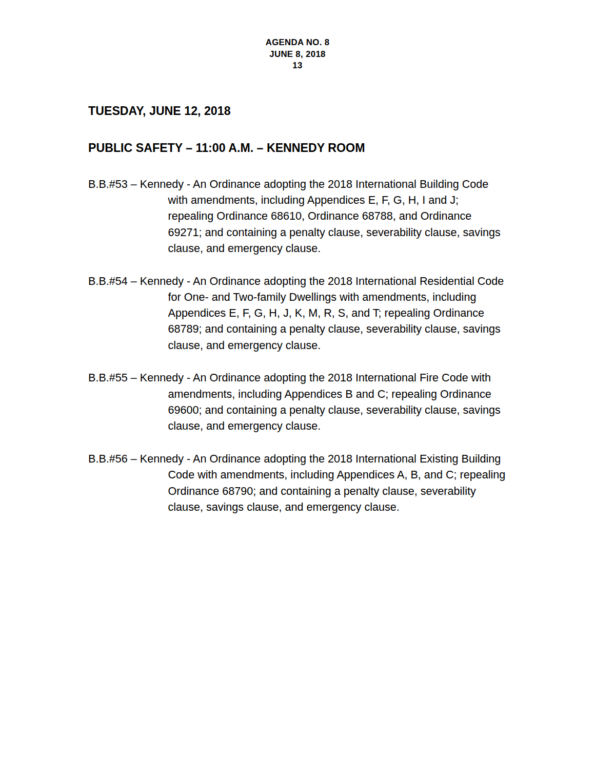AGENDA NO. 8
JUNE 8, 2018
13
TUESDAY, JUNE 12, 2018
PUBLIC SAFETY – 11:00 A.M. – KENNEDY ROOM
B.B.#53 – Kennedy - An Ordinance adopting the 2018 International Building Code with amendments, including Appendices E, F, G, H, I and J; repealing Ordinance 68610, Ordinance 68788, and Ordinance 69271; and containing a penalty clause, severability clause, savings clause, and emergency clause.
B.B.#54 – Kennedy - An Ordinance adopting the 2018 International Residential Code for One- and Two-family Dwellings with amendments, including Appendices E, F, G, H, J, K, M, R, S, and T; repealing Ordinance 68789; and containing a penalty clause, severability clause, savings clause, and emergency clause.
B.B.#55 – Kennedy - An Ordinance adopting the 2018 International Fire Code with amendments, including Appendices B and C; repealing Ordinance 69600; and containing a penalty clause, severability clause, savings clause, and emergency clause.
B.B.#56 – Kennedy - An Ordinance adopting the 2018 International Existing Building Code with amendments, including Appendices A, B, and C; repealing Ordinance 68790; and containing a penalty clause, severability clause, savings clause, and emergency clause.